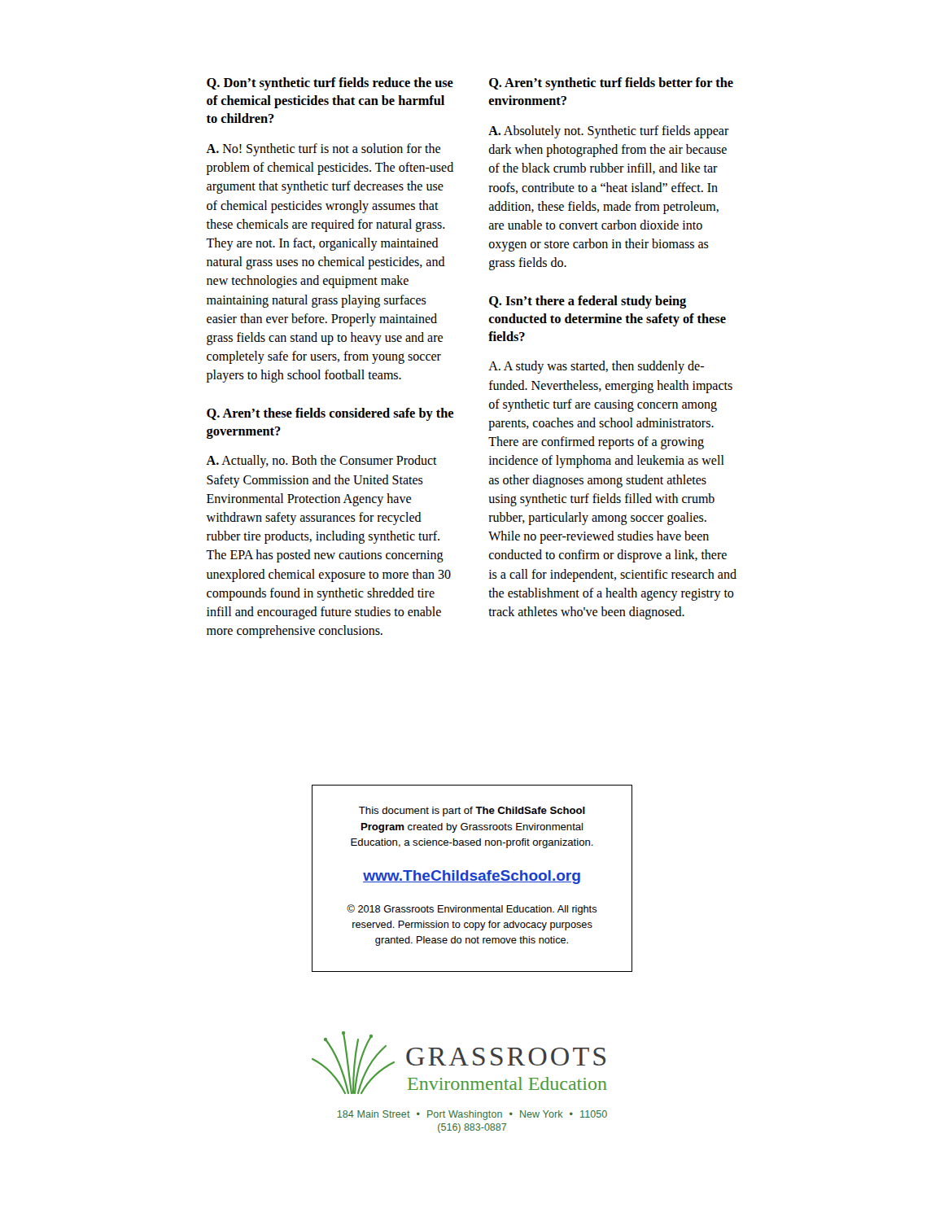Q. Don’t synthetic turf fields reduce the use of chemical pesticides that can be harmful to children?
A. No! Synthetic turf is not a solution for the problem of chemical pesticides. The often-used argument that synthetic turf decreases the use of chemical pesticides wrongly assumes that these chemicals are required for natural grass. They are not. In fact, organically maintained natural grass uses no chemical pesticides, and new technologies and equipment make maintaining natural grass playing surfaces easier than ever before. Properly maintained grass fields can stand up to heavy use and are completely safe for users, from young soccer players to high school football teams.
Q. Aren’t these fields considered safe by the government?
A. Actually, no. Both the Consumer Product Safety Commission and the United States Environmental Protection Agency have withdrawn safety assurances for recycled rubber tire products, including synthetic turf. The EPA has posted new cautions concerning unexplored chemical exposure to more than 30 compounds found in synthetic shredded tire infill and encouraged future studies to enable more comprehensive conclusions.
Q. Aren’t synthetic turf fields better for the environment?
A. Absolutely not. Synthetic turf fields appear dark when photographed from the air because of the black crumb rubber infill, and like tar roofs, contribute to a “heat island” effect. In addition, these fields, made from petroleum, are unable to convert carbon dioxide into oxygen or store carbon in their biomass as grass fields do.
Q. Isn’t there a federal study being conducted to determine the safety of these fields?
A. A study was started, then suddenly de-funded. Nevertheless, emerging health impacts of synthetic turf are causing concern among parents, coaches and school administrators. There are confirmed reports of a growing incidence of lymphoma and leukemia as well as other diagnoses among student athletes using synthetic turf fields filled with crumb rubber, particularly among soccer goalies. While no peer-reviewed studies have been conducted to confirm or disprove a link, there is a call for independent, scientific research and the establishment of a health agency registry to track athletes who've been diagnosed.
This document is part of The ChildSafe School Program created by Grassroots Environmental Education, a science-based non-profit organization.
www.TheChildsafeSchool.org
© 2018 Grassroots Environmental Education. All rights reserved. Permission to copy for advocacy purposes granted. Please do not remove this notice.
GRASSROOTS Environmental Education
184 Main Street • Port Washington • New York • 11050
(516) 883-0887